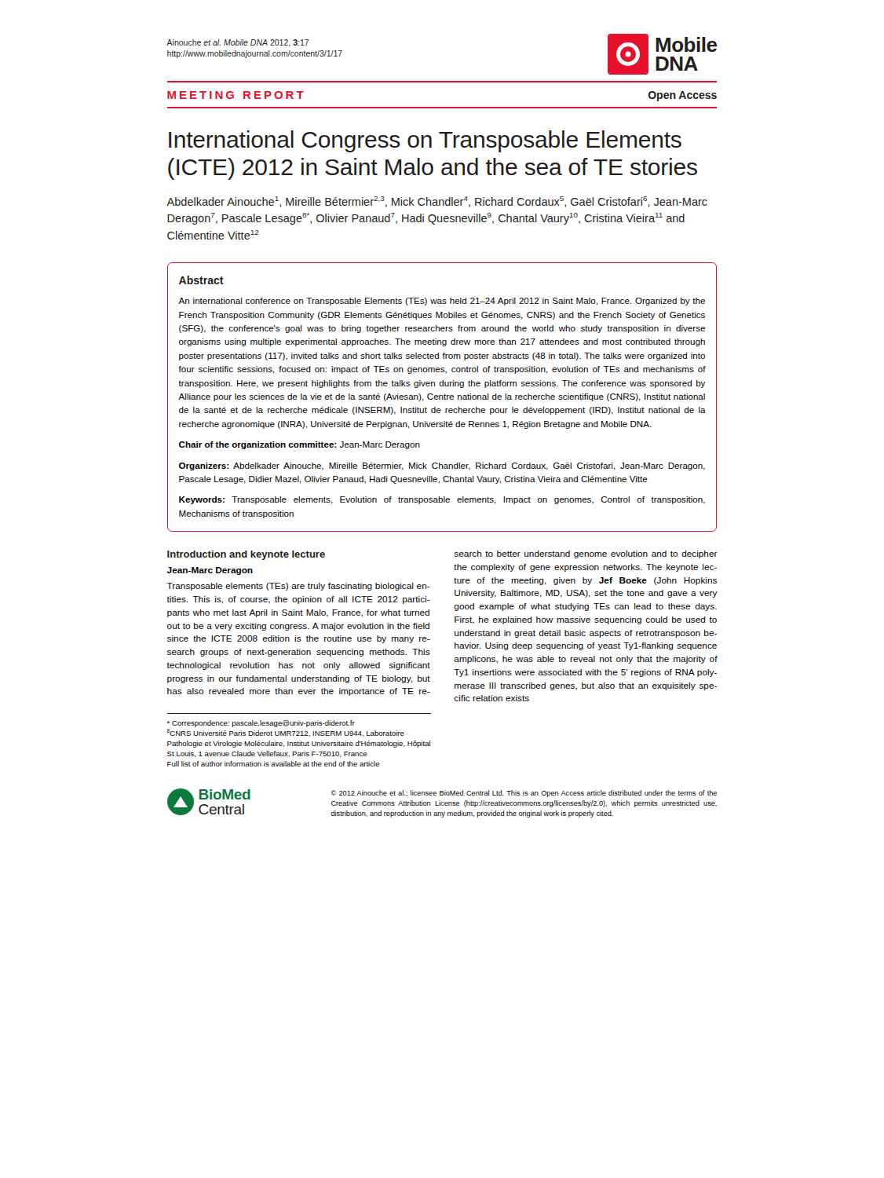Ainouche et al. Mobile DNA 2012, 3:17
http://www.mobilednajournal.com/content/3/1/17
Mobile DNA
MEETING REPORT
Open Access
International Congress on Transposable Elements (ICTE) 2012 in Saint Malo and the sea of TE stories
Abdelkader Ainouche1, Mireille Bétermier2,3, Mick Chandler4, Richard Cordaux5, Gaël Cristofari6, Jean-Marc Deragon7, Pascale Lesage8*, Olivier Panaud7, Hadi Quesneville9, Chantal Vaury10, Cristina Vieira11 and Clémentine Vitte12
Abstract
An international conference on Transposable Elements (TEs) was held 21–24 April 2012 in Saint Malo, France. Organized by the French Transposition Community (GDR Elements Génétiques Mobiles et Génomes, CNRS) and the French Society of Genetics (SFG), the conference's goal was to bring together researchers from around the world who study transposition in diverse organisms using multiple experimental approaches. The meeting drew more than 217 attendees and most contributed through poster presentations (117), invited talks and short talks selected from poster abstracts (48 in total). The talks were organized into four scientific sessions, focused on: impact of TEs on genomes, control of transposition, evolution of TEs and mechanisms of transposition. Here, we present highlights from the talks given during the platform sessions. The conference was sponsored by Alliance pour les sciences de la vie et de la santé (Aviesan), Centre national de la recherche scientifique (CNRS), Institut national de la santé et de la recherche médicale (INSERM), Institut de recherche pour le développement (IRD), Institut national de la recherche agronomique (INRA), Université de Perpignan, Université de Rennes 1, Région Bretagne and Mobile DNA.
Chair of the organization committee: Jean-Marc Deragon
Organizers: Abdelkader Ainouche, Mireille Bétermier, Mick Chandler, Richard Cordaux, Gaël Cristofari, Jean-Marc Deragon, Pascale Lesage, Didier Mazel, Olivier Panaud, Hadi Quesneville, Chantal Vaury, Cristina Vieira and Clémentine Vitte
Keywords: Transposable elements, Evolution of transposable elements, Impact on genomes, Control of transposition, Mechanisms of transposition
Introduction and keynote lecture
Jean-Marc Deragon
Transposable elements (TEs) are truly fascinating biological entities. This is, of course, the opinion of all ICTE 2012 participants who met last April in Saint Malo, France, for what turned out to be a very exciting congress. A major evolution in the field since the ICTE 2008 edition is the routine use by many research groups of next-generation sequencing methods. This technological revolution has not only allowed significant progress in our fundamental understanding of TE biology, but has also revealed more than ever the importance of TE research to better understand genome evolution and to decipher the complexity of gene expression networks. The keynote lecture of the meeting, given by Jef Boeke (John Hopkins University, Baltimore, MD, USA), set the tone and gave a very good example of what studying TEs can lead to these days. First, he explained how massive sequencing could be used to understand in great detail basic aspects of retrotransposon behavior. Using deep sequencing of yeast Ty1-flanking sequence amplicons, he was able to reveal not only that the majority of Ty1 insertions were associated with the 5′ regions of RNA polymerase III transcribed genes, but also that an exquisitely specific relation exists
* Correspondence: pascale.lesage@univ-paris-diderot.fr
8CNRS Université Paris Diderot UMR7212, INSERM U944, Laboratoire Pathologie et Virologie Moléculaire, Institut Universitaire d'Hématologie, Hôpital St Louis, 1 avenue Claude Vellefaux, Paris F-75010, France
Full list of author information is available at the end of the article
BioMed
Central
© 2012 Ainouche et al.; licensee BioMed Central Ltd. This is an Open Access article distributed under the terms of the Creative Commons Attribution License (http://creativecommons.org/licenses/by/2.0), which permits unrestricted use, distribution, and reproduction in any medium, provided the original work is properly cited.